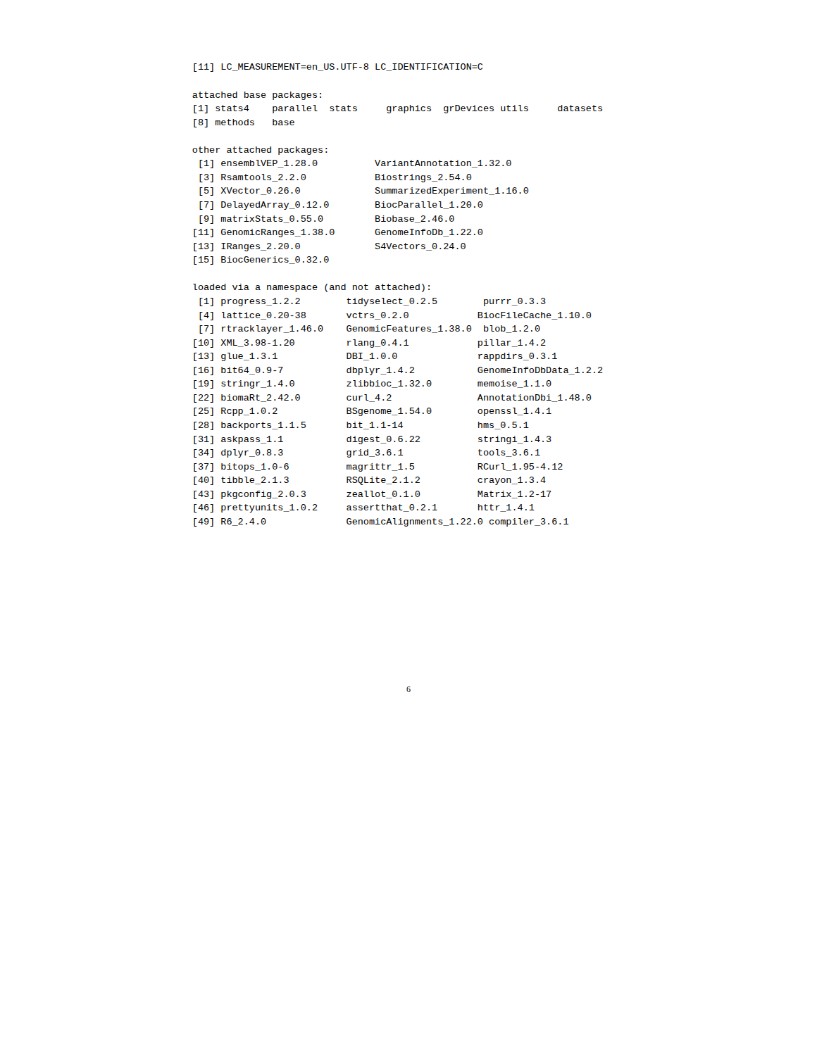[11] LC_MEASUREMENT=en_US.UTF-8 LC_IDENTIFICATION=C
attached base packages:
[1] stats4    parallel  stats     graphics  grDevices utils     datasets
[8] methods   base
other attached packages:
 [1] ensemblVEP_1.28.0          VariantAnnotation_1.32.0
 [3] Rsamtools_2.2.0            Biostrings_2.54.0
 [5] XVector_0.26.0             SummarizedExperiment_1.16.0
 [7] DelayedArray_0.12.0        BiocParallel_1.20.0
 [9] matrixStats_0.55.0         Biobase_2.46.0
[11] GenomicRanges_1.38.0       GenomeInfoDb_1.22.0
[13] IRanges_2.20.0             S4Vectors_0.24.0
[15] BiocGenerics_0.32.0
loaded via a namespace (and not attached):
 [1] progress_1.2.2        tidyselect_0.2.5        purrr_0.3.3
 [4] lattice_0.20-38       vctrs_0.2.0            BiocFileCache_1.10.0
 [7] rtracklayer_1.46.0    GenomicFeatures_1.38.0  blob_1.2.0
[10] XML_3.98-1.20         rlang_0.4.1            pillar_1.4.2
[13] glue_1.3.1            DBI_1.0.0              rappdirs_0.3.1
[16] bit64_0.9-7           dbplyr_1.4.2           GenomeInfoDbData_1.2.2
[19] stringr_1.4.0         zlibbioc_1.32.0        memoise_1.1.0
[22] biomaRt_2.42.0        curl_4.2               AnnotationDbi_1.48.0
[25] Rcpp_1.0.2            BSgenome_1.54.0        openssl_1.4.1
[28] backports_1.1.5       bit_1.1-14             hms_0.5.1
[31] askpass_1.1           digest_0.6.22          stringi_1.4.3
[34] dplyr_0.8.3           grid_3.6.1             tools_3.6.1
[37] bitops_1.0-6          magrittr_1.5           RCurl_1.95-4.12
[40] tibble_2.1.3          RSQLite_2.1.2          crayon_1.3.4
[43] pkgconfig_2.0.3       zeallot_0.1.0          Matrix_1.2-17
[46] prettyunits_1.0.2     assertthat_0.2.1       httr_1.4.1
[49] R6_2.4.0              GenomicAlignments_1.22.0 compiler_3.6.1
6